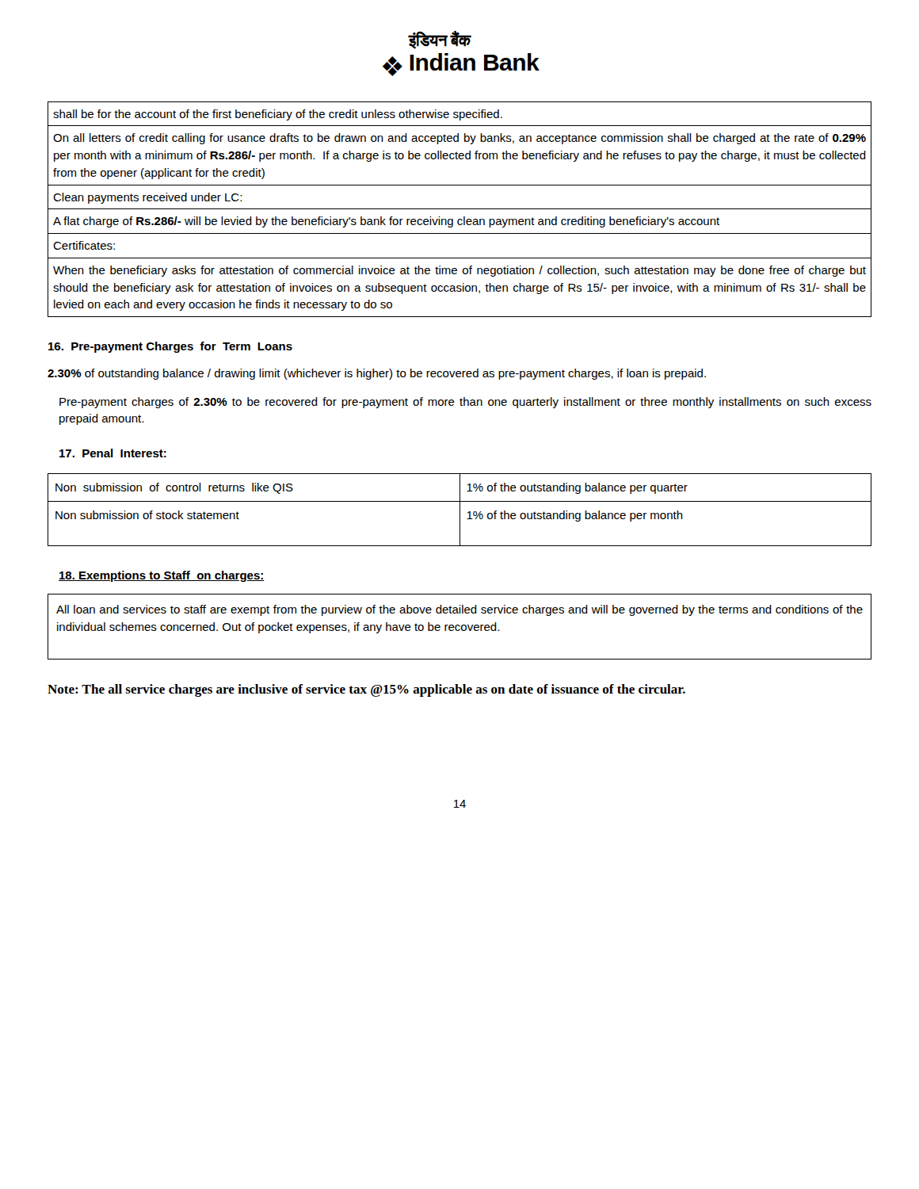❖
इंडियन बैंक
Indian Bank
| shall be for the account of the first beneficiary of the credit unless otherwise specified. |
| On all letters of credit calling for usance drafts to be drawn on and accepted by banks, an acceptance commission shall be charged at the rate of 0.29% per month with a minimum of Rs.286/- per month. If a charge is to be collected from the beneficiary and he refuses to pay the charge, it must be collected from the opener (applicant for the credit) |
| Clean payments received under LC: |
| A flat charge of Rs.286/- will be levied by the beneficiary's bank for receiving clean payment and crediting beneficiary's account |
| Certificates: |
| When the beneficiary asks for attestation of commercial invoice at the time of negotiation / collection, such attestation may be done free of charge but should the beneficiary ask for attestation of invoices on a subsequent occasion, then charge of Rs 15/- per invoice, with a minimum of Rs 31/- shall be levied on each and every occasion he finds it necessary to do so |
16. Pre-payment Charges for Term Loans
2.30% of outstanding balance / drawing limit (whichever is higher) to be recovered as pre-payment charges, if loan is prepaid.
Pre-payment charges of 2.30% to be recovered for pre-payment of more than one quarterly installment or three monthly installments on such excess prepaid amount.
17. Penal Interest:
| Non submission of control returns like QIS | 1% of the outstanding balance per quarter |
| Non submission of stock statement | 1% of the outstanding balance per month |
18. Exemptions to Staff on charges:
| All loan and services to staff are exempt from the purview of the above detailed service charges and will be governed by the terms and conditions of the individual schemes concerned. Out of pocket expenses, if any have to be recovered. |
Note: The all service charges are inclusive of service tax @15% applicable as on date of issuance of the circular.
14